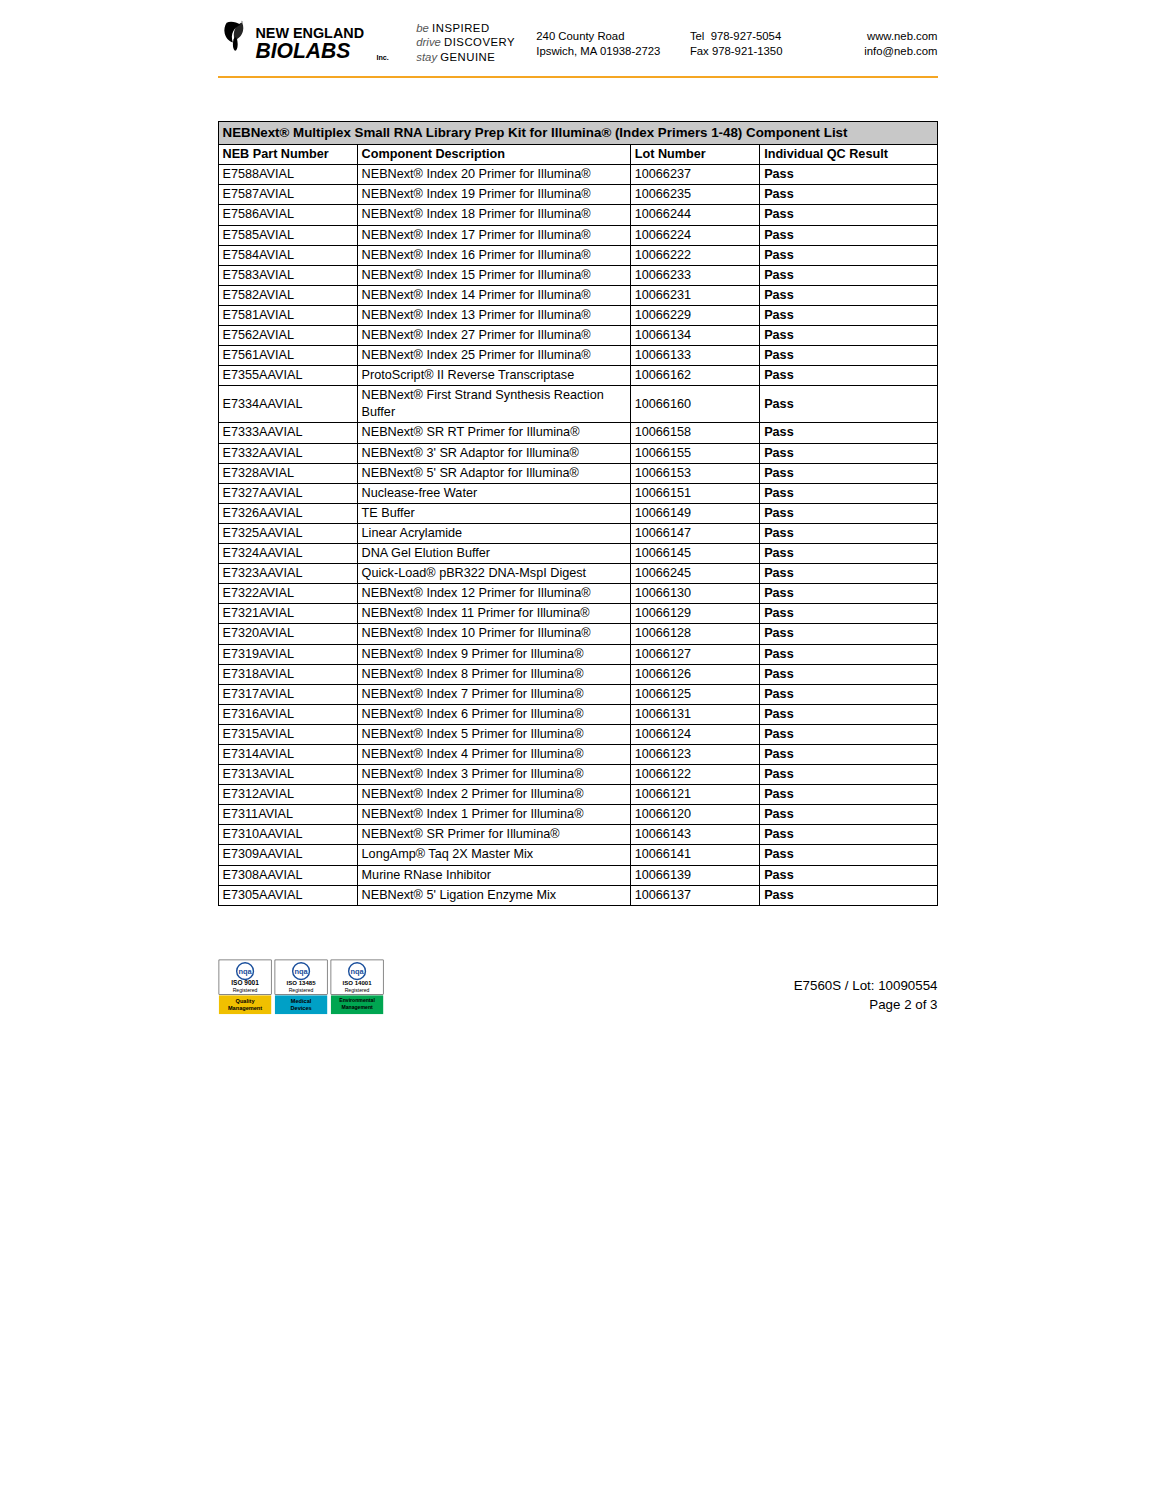be INSPIRED
drive DISCOVERY
stay GENUINE
240 County Road
Ipswich, MA 01938-2723
Tel 978-927-5054
Fax 978-921-1350
www.neb.com
info@neb.com
| NEBNext® Multiplex Small RNA Library Prep Kit for Illumina® (Index Primers 1-48) Component List |
| --- |
| NEB Part Number | Component Description | Lot Number | Individual QC Result |
| E7588AVIAL | NEBNext® Index 20 Primer for Illumina® | 10066237 | Pass |
| E7587AVIAL | NEBNext® Index 19 Primer for Illumina® | 10066235 | Pass |
| E7586AVIAL | NEBNext® Index 18 Primer for Illumina® | 10066244 | Pass |
| E7585AVIAL | NEBNext® Index 17 Primer for Illumina® | 10066224 | Pass |
| E7584AVIAL | NEBNext® Index 16 Primer for Illumina® | 10066222 | Pass |
| E7583AVIAL | NEBNext® Index 15 Primer for Illumina® | 10066233 | Pass |
| E7582AVIAL | NEBNext® Index 14 Primer for Illumina® | 10066231 | Pass |
| E7581AVIAL | NEBNext® Index 13 Primer for Illumina® | 10066229 | Pass |
| E7562AVIAL | NEBNext® Index 27 Primer for Illumina® | 10066134 | Pass |
| E7561AVIAL | NEBNext® Index 25 Primer for Illumina® | 10066133 | Pass |
| E7355AAVIAL | ProtoScript® II Reverse Transcriptase | 10066162 | Pass |
| E7334AAVIAL | NEBNext® First Strand Synthesis Reaction Buffer | 10066160 | Pass |
| E7333AAVIAL | NEBNext® SR RT Primer for Illumina® | 10066158 | Pass |
| E7332AAVIAL | NEBNext® 3' SR Adaptor for Illumina® | 10066155 | Pass |
| E7328AVIAL | NEBNext® 5' SR Adaptor for Illumina® | 10066153 | Pass |
| E7327AAVIAL | Nuclease-free Water | 10066151 | Pass |
| E7326AAVIAL | TE Buffer | 10066149 | Pass |
| E7325AAVIAL | Linear Acrylamide | 10066147 | Pass |
| E7324AAVIAL | DNA Gel Elution Buffer | 10066145 | Pass |
| E7323AAVIAL | Quick-Load® pBR322 DNA-MspI Digest | 10066245 | Pass |
| E7322AVIAL | NEBNext® Index 12 Primer for Illumina® | 10066130 | Pass |
| E7321AVIAL | NEBNext® Index 11 Primer for Illumina® | 10066129 | Pass |
| E7320AVIAL | NEBNext® Index 10 Primer for Illumina® | 10066128 | Pass |
| E7319AVIAL | NEBNext® Index 9 Primer for Illumina® | 10066127 | Pass |
| E7318AVIAL | NEBNext® Index 8 Primer for Illumina® | 10066126 | Pass |
| E7317AVIAL | NEBNext® Index 7 Primer for Illumina® | 10066125 | Pass |
| E7316AVIAL | NEBNext® Index 6 Primer for Illumina® | 10066131 | Pass |
| E7315AVIAL | NEBNext® Index 5 Primer for Illumina® | 10066124 | Pass |
| E7314AVIAL | NEBNext® Index 4 Primer for Illumina® | 10066123 | Pass |
| E7313AVIAL | NEBNext® Index 3 Primer for Illumina® | 10066122 | Pass |
| E7312AVIAL | NEBNext® Index 2 Primer for Illumina® | 10066121 | Pass |
| E7311AVIAL | NEBNext® Index 1 Primer for Illumina® | 10066120 | Pass |
| E7310AAVIAL | NEBNext® SR Primer for Illumina® | 10066143 | Pass |
| E7309AAVIAL | LongAmp® Taq 2X Master Mix | 10066141 | Pass |
| E7308AAVIAL | Murine RNase Inhibitor | 10066139 | Pass |
| E7305AAVIAL | NEBNext® 5' Ligation Enzyme Mix | 10066137 | Pass |
E7560S / Lot: 10090554
Page 2 of 3